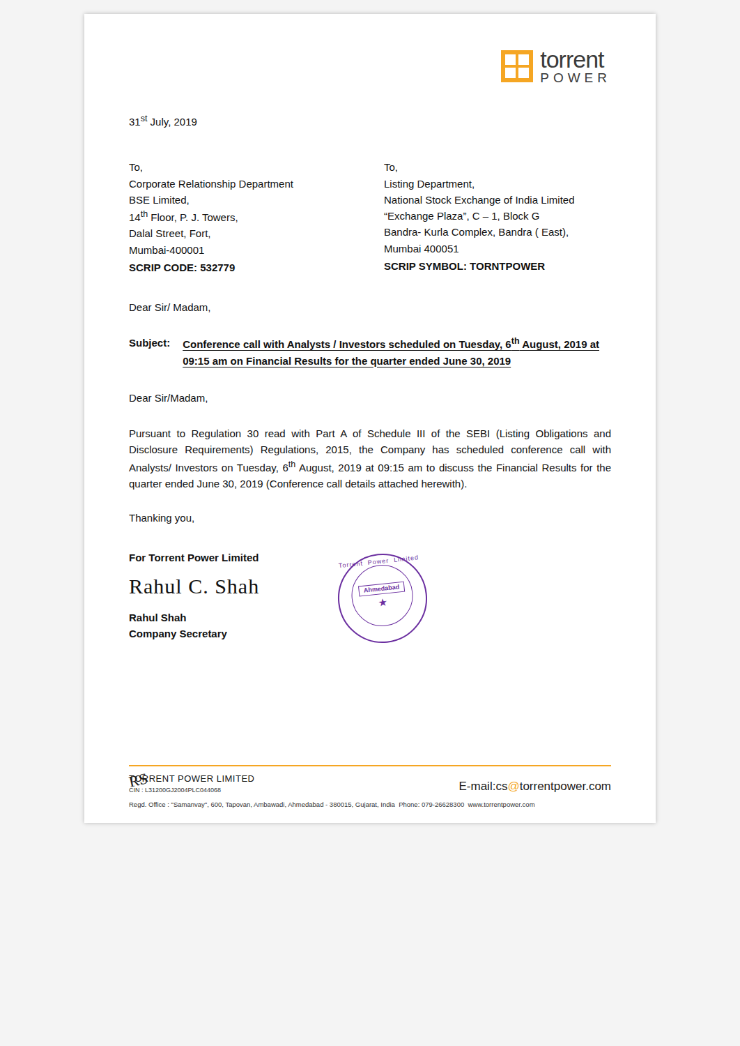torrent
POWER
31st July, 2019
To,
Corporate Relationship Department
BSE Limited,
14th Floor, P. J. Towers,
Dalal Street, Fort,
Mumbai-400001
SCRIP CODE: 532779
To,
Listing Department,
National Stock Exchange of India Limited
“Exchange Plaza”, C – 1, Block G
Bandra- Kurla Complex, Bandra ( East),
Mumbai 400051
SCRIP SYMBOL: TORNTPOWER
Dear Sir/ Madam,
Subject:
Conference call with Analysts / Investors scheduled on Tuesday, 6th August, 2019 at 09:15 am on Financial Results for the quarter ended June 30, 2019
Dear Sir/Madam,
Pursuant to Regulation 30 read with Part A of Schedule III of the SEBI (Listing Obligations and Disclosure Requirements) Regulations, 2015, the Company has scheduled conference call with Analysts/ Investors on Tuesday, 6th August, 2019 at 09:15 am to discuss the Financial Results for the quarter ended June 30, 2019 (Conference call details attached herewith).
Thanking you,
For Torrent Power Limited
Rahul C. Shah
Rahul Shah
Company Secretary
Torrent Power Limited
Ahmedabad
★
RS
TORRENT POWER LIMITED
CIN : L31200GJ2004PLC044068
E-mail:cs@torrentpower.com
Regd. Office : "Samanvay", 600, Tapovan, Ambawadi, Ahmedabad - 380015, Gujarat, India Phone: 079-26628300 www.torrentpower.com